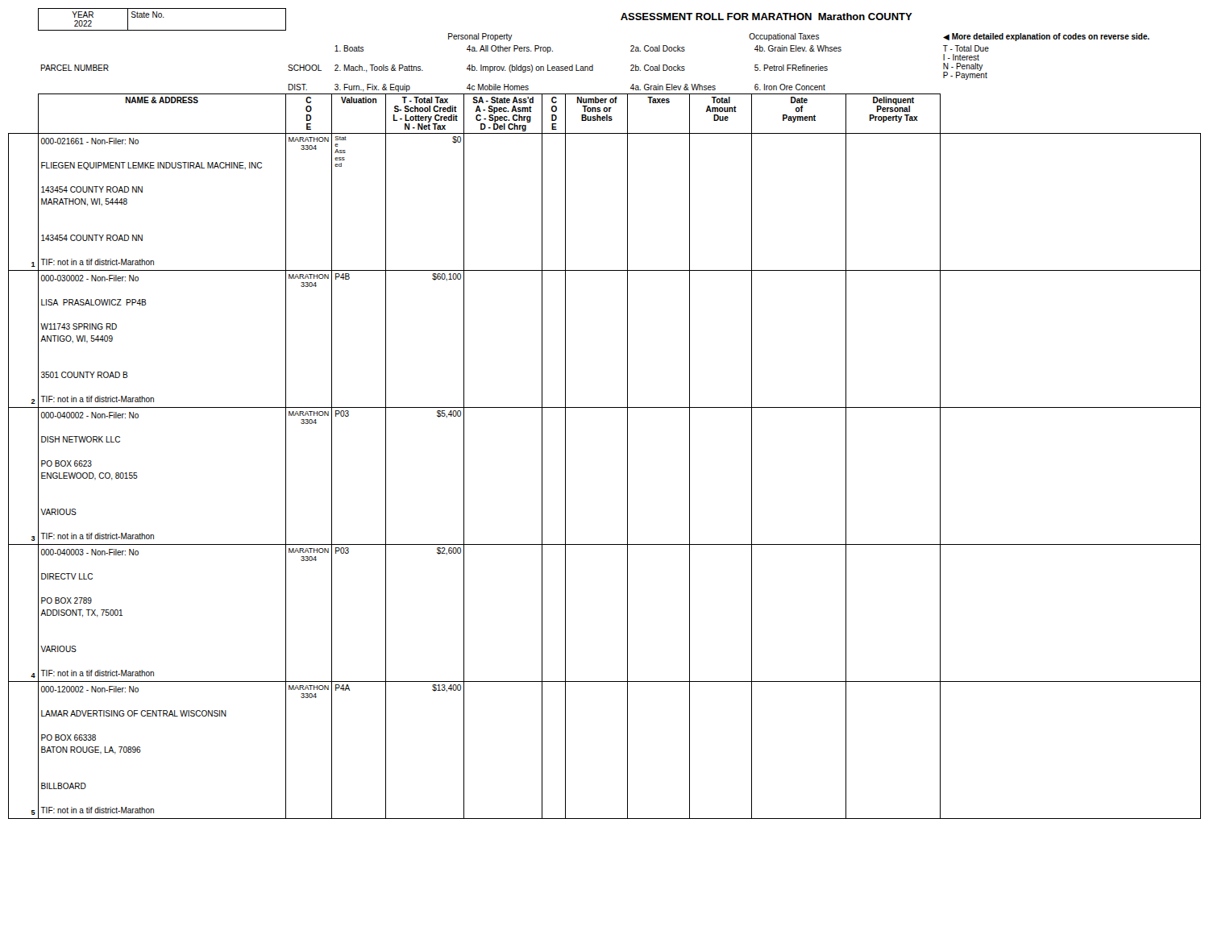| | YEAR 2022 | State No. | | ASSESSMENT ROLL FOR MARATHON Marathon COUNTY |
| | | | | Personal Property | Occupational Taxes | ◀ More detailed explanation of codes on reverse side. |
| | | | | 1. Boats | 4a. All Other Pers. Prop. | 2a. Coal Docks | 4b. Grain Elev. & Whses | T - Total Due I - Interest N - Penalty P - Payment |
| | PARCEL NUMBER | SCHOOL | 2. Mach., Tools & Pattns. | 4b. Improv. (bldgs) on Leased Land | 2b. Coal Docks | 5. Petrol FRefineries |
| | | | DIST. | 3. Furn., Fix. & Equip | 4c Mobile Homes | 4a. Grain Elev & Whses | 6. Iron Ore Concent | |
| | NAME & ADDRESS | C O D E | Valuation | T - Total Tax S- School Credit L - Lottery Credit N - Net Tax | SA - State Ass'd A - Spec. Asmt C - Spec. Chrg D - Del Chrg | C O D E | Number of Tons or Bushels | Taxes | Total Amount Due | Date of Payment | Delinquent Personal Property Tax |
| 1 | 000-021661 - Non-Filer: No FLIEGEN EQUIPMENT LEMKE INDUSTIRAL MACHINE, INC 143454 COUNTY ROAD NN MARATHON, WI, 54448 143454 COUNTY ROAD NN TIF: not in a tif district-Marathon | MARATHON 3304 | Stat e Ass ess ed | $0 | | | | | | | | |
| 2 | 000-030002 - Non-Filer: No LISA PRASALOWICZ PP4B W11743 SPRING RD ANTIGO, WI, 54409 3501 COUNTY ROAD B TIF: not in a tif district-Marathon | MARATHON 3304 | P4B | $60,100 | | | | | | | | |
| 3 | 000-040002 - Non-Filer: No DISH NETWORK LLC PO BOX 6623 ENGLEWOOD, CO, 80155 VARIOUS TIF: not in a tif district-Marathon | MARATHON 3304 | P03 | $5,400 | | | | | | | | |
| 4 | 000-040003 - Non-Filer: No DIRECTV LLC PO BOX 2789 ADDISONT, TX, 75001 VARIOUS TIF: not in a tif district-Marathon | MARATHON 3304 | P03 | $2,600 | | | | | | | | |
| 5 | 000-120002 - Non-Filer: No LAMAR ADVERTISING OF CENTRAL WISCONSIN PO BOX 66338 BATON ROUGE, LA, 70896 BILLBOARD TIF: not in a tif district-Marathon | MARATHON 3304 | P4A | $13,400 | | | | | | | | |